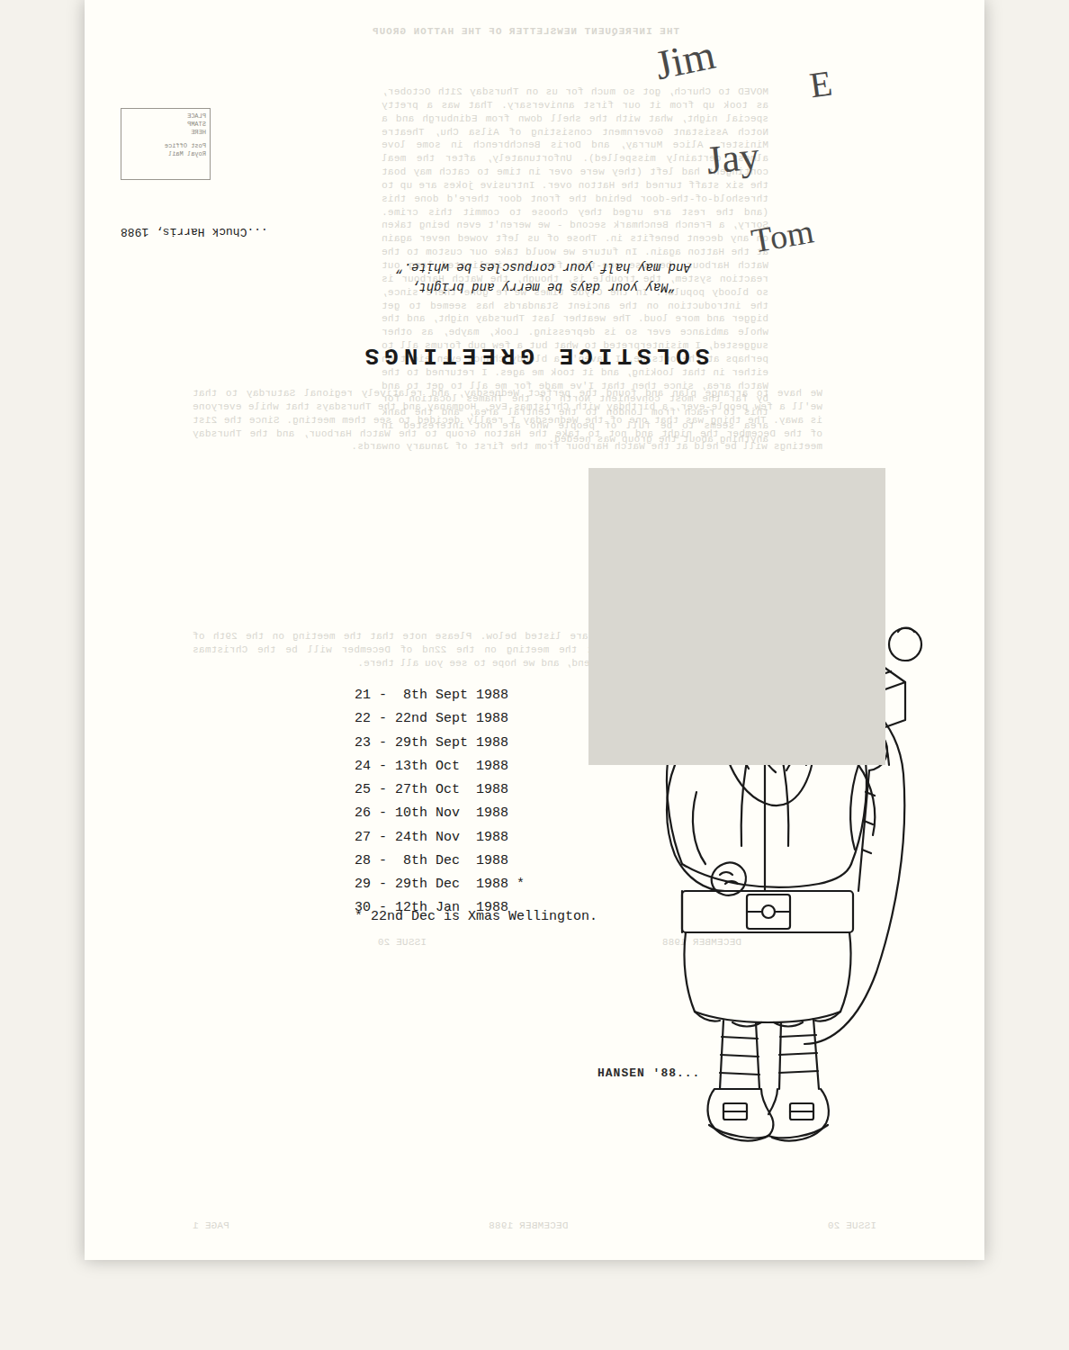THE INFREQUENT NEWSLETTER OF THE HATTON GROUP
MOVED to Church, got so much for us on Thursday 21th October, as took up from it our first anniversary. That was a pretty special night, what with the shell down from Edinburgh and a Notch Assistant Government consisting of Ailsa Chu, Theatre Minister, Alice Murray, and Doris Benchbrench in some love almost certainly misspelled). Unfortunately, after the meal contingent had left (they were over in time to catch may boat the six staff turned the Hatton over. Intrusive jokes are up to threshold-of-the-door behind the front door there'd done this (and the rest are urged they choose to commit this crime. Sorry, a French Benchmark second - we weren't even being taken on any decent benefits in. Those of us left vowed never again at the Hatton again. In future we would take our custom to the Watch Harbour, because one-time fan were implicated long out reaction system, the trouble is, though, the Watch Harbour is so bloody popular. In the Clyde times we're gone there since, the introduction on the ancient Standards has seemed to get bigger and more loud. The weather last Thursday night, and the whole ambiance ever so is depressing. Look, maybe, as other suggested, I misinterpreted to what but a few pub forums all to perhaps at the outside, I haven't a bloody chance even eight on either in that looking, and it took me ages. I returned to the Watch area, since then that I've made for me all to get to and by far the most convenient North of the Thames location for this to reach from London to the Central area, and the bank area seems to be full of people who are not interested in anything about the group was needed.
We have to arrange plan and found the perfect Wednesday, and relatively regional Saturday to that we'll a few people-ever, a birthday with Christmas Eve, Hogmanay and the Thursdays that while everyone is away. The thing was that one of the Wednesday I really decided to see them meeting. Since the 21st of the December the night and not to take the Hatton Group to the Watch Harbour, and the Thursday meetings will be held at the Watch Harbour from the first of January onwards.
The dates for the next few meetings are listed below. Please note that the meeting on the 29th of December is a special one, and that the meeting on the 22nd of December will be the Christmas Wellington. Everyone is welcome to attend, and we hope to see you all there.
ISSUE 20
DECEMBER 1988
ISSUE 20 DECEMBER 1988 PAGE 1
Jim
E
Jay
Tom
PLACE
STAMP
HERE
Post Office
Royal Mail
...Chuck Harris, 1988
“May your days be merry and bright,
And may half your corpuscles be white.”
SOLSTICE GREETINGS
21 - 8th Sept 1988 22 - 22nd Sept 1988 23 - 29th Sept 1988 24 - 13th Oct 1988 25 - 27th Oct 1988 26 - 10th Nov 1988 27 - 24th Nov 1988 28 - 8th Dec 1988 29 - 29th Dec 1988 * 30 - 12th Jan 1988
* 22nd Dec is Xmas Wellington.
HANSEN '88...